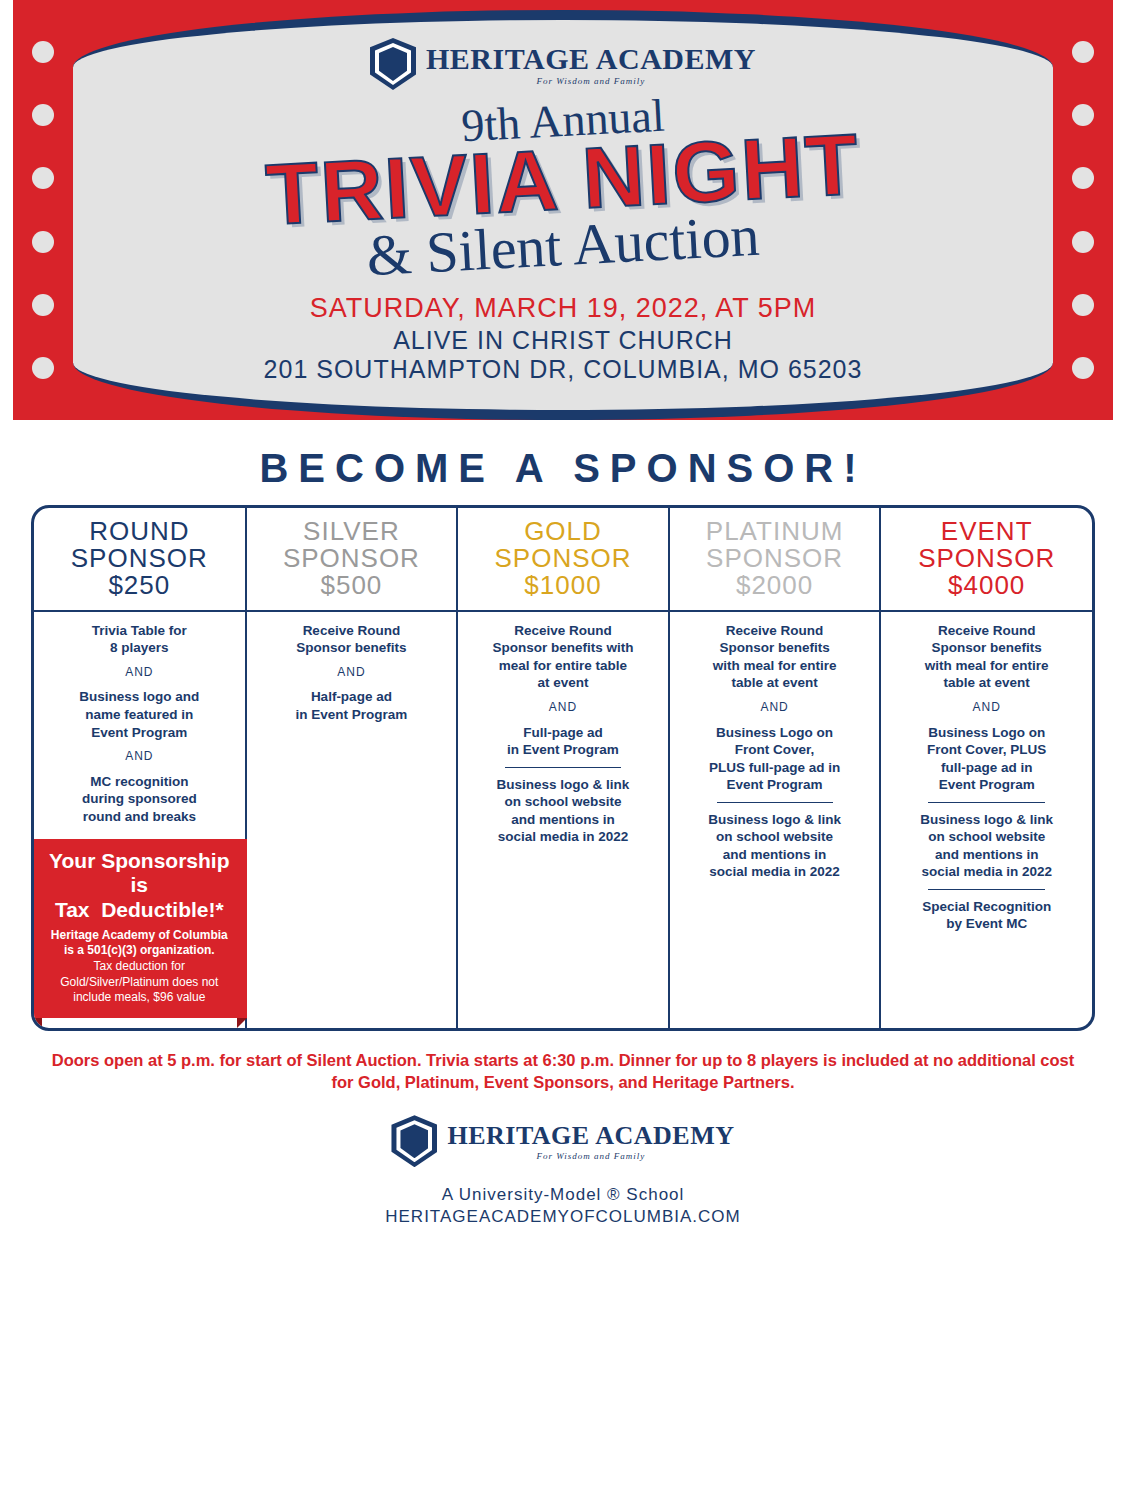Heritage AcademyFor Wisdom and Family
9th Annual
TRIVIA NIGHT
& Silent Auction
SATURDAY, MARCH 19, 2022, AT 5PM
ALIVE IN CHRIST CHURCH
201 SOUTHAMPTON DR, COLUMBIA, MO 65203
BECOME A SPONSOR!
| ROUND SPONSOR $250 | SILVER SPONSOR $500 | GOLD SPONSOR $1000 | PLATINUM SPONSOR $2000 | EVENT SPONSOR $4000 |
| --- | --- | --- | --- | --- |
| Trivia Table for 8 players AND Business logo and name featured in Event Program AND MC recognition during sponsored round and breaks Your Sponsorship is Tax Deductible!* Heritage Academy of Columbia is a 501(c)(3) organization. Tax deduction for Gold/Silver/Platinum does not include meals, $96 value | Receive Round Sponsor benefits AND Half-page ad in Event Program | Receive Round Sponsor benefits with meal for entire table at event AND Full-page ad in Event Program Business logo & link on school website and mentions in social media in 2022 | Receive Round Sponsor benefits with meal for entire table at event AND Business Logo on Front Cover, PLUS full-page ad in Event Program Business logo & link on school website and mentions in social media in 2022 | Receive Round Sponsor benefits with meal for entire table at event AND Business Logo on Front Cover, PLUS full-page ad in Event Program Business logo & link on school website and mentions in social media in 2022 Special Recognition by Event MC |
Doors open at 5 p.m. for start of Silent Auction. Trivia starts at 6:30 p.m. Dinner for up to 8 players is included at no additional cost for Gold, Platinum, Event Sponsors, and Heritage Partners.
Heritage AcademyFor Wisdom and Family
A University-Model ® School
HERITAGEACADEMYOFCOLUMBIA.COM